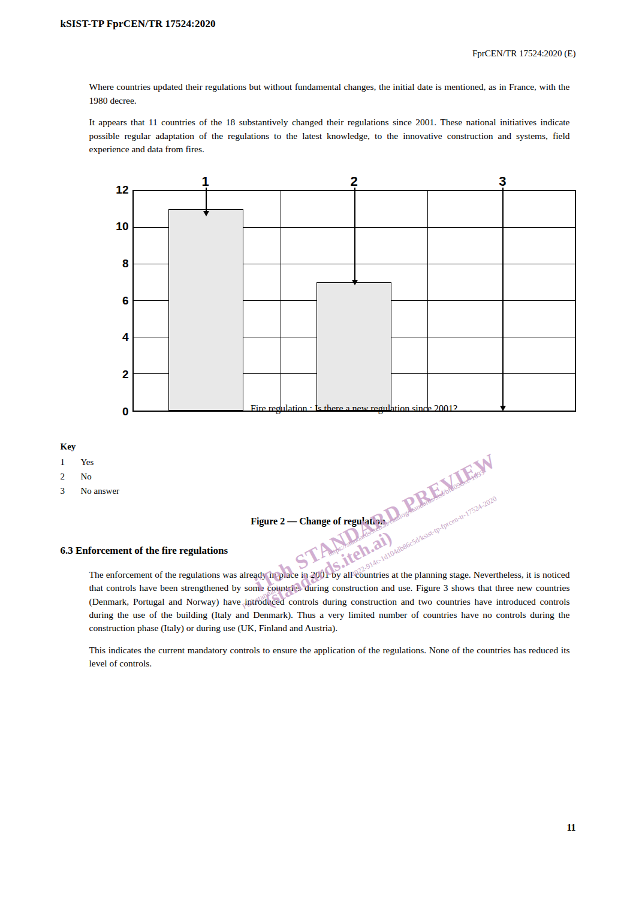kSIST-TP FprCEN/TR 17524:2020
FprCEN/TR 17524:2020 (E)
Where countries updated their regulations but without fundamental changes, the initial date is mentioned, as in France, with the 1980 decree.
It appears that 11 countries of the 18 substantively changed their regulations since 2001. These national initiatives indicate possible regular adaptation of the regulations to the latest knowledge, to the innovative construction and systems, field experience and data from fires.
12 10 8 6 4 2 0
1
2
3
Fire regulation : Is there a new regulation since 2001?
iTeh STANDARD PREVIEW
(standards.iteh.ai)
Full standard:
https://standards.iteh.ai/catalog/standards/sist/bfd09dec-1093-
4022-914c-1d104db86c5d/ksist-tp-fprcen-tr-17524-2020
Key
| 1 | Yes |
| 2 | No |
| 3 | No answer |
Figure 2 — Change of regulation
6.3 Enforcement of the fire regulations
The enforcement of the regulations was already in place in 2001 by all countries at the planning stage. Nevertheless, it is noticed that controls have been strengthened by some countries during construction and use. Figure 3 shows that three new countries (Denmark, Portugal and Norway) have introduced controls during construction and two countries have introduced controls during the use of the building (Italy and Denmark). Thus a very limited number of countries have no controls during the construction phase (Italy) or during use (UK, Finland and Austria).
This indicates the current mandatory controls to ensure the application of the regulations. None of the countries has reduced its level of controls.
11